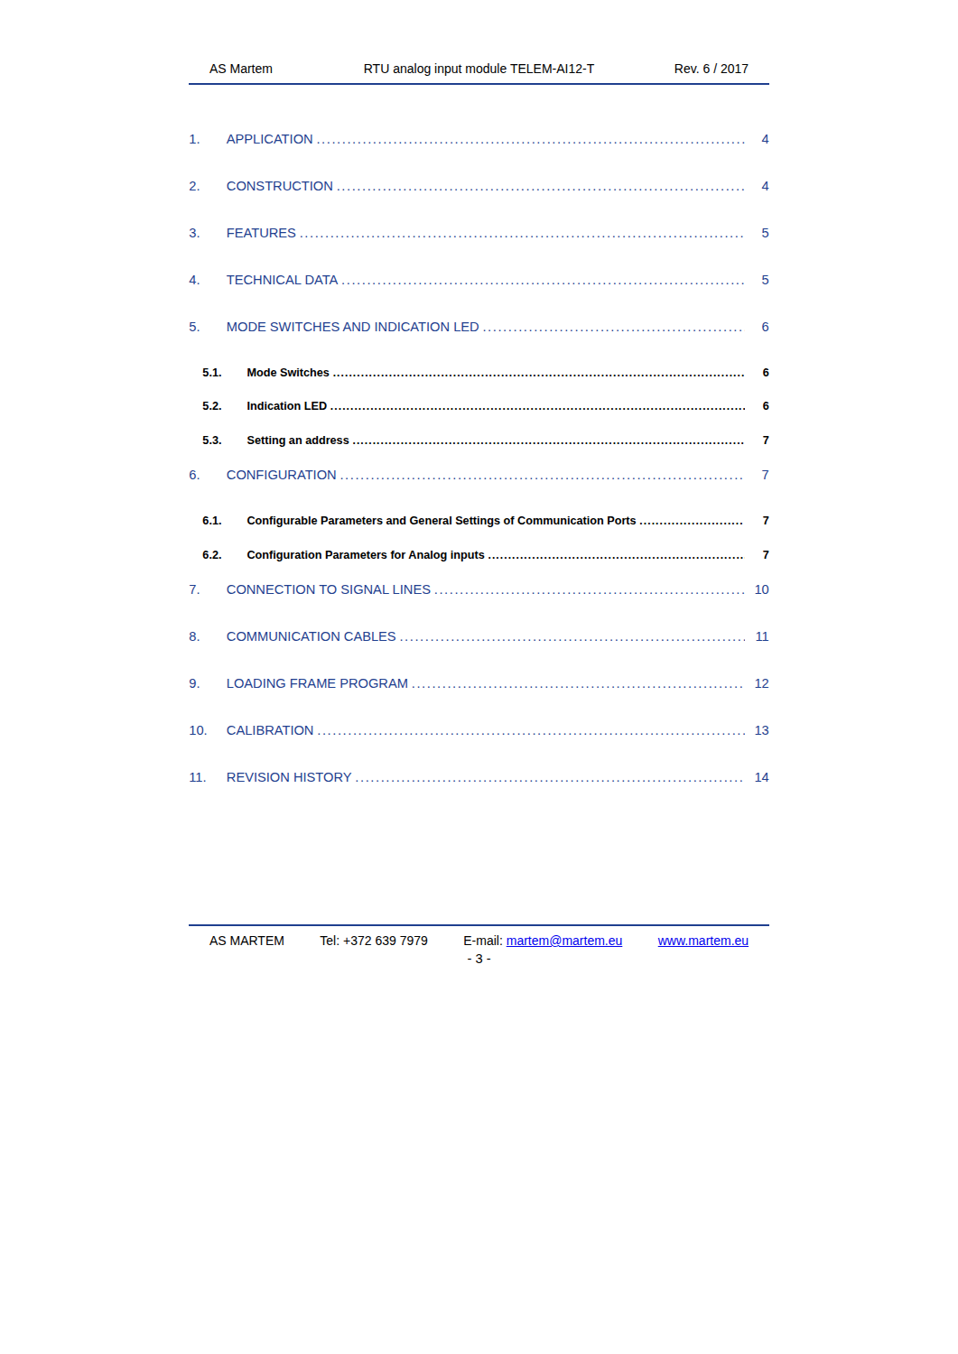AS Martem
RTU analog input module TELEM-AI12-T
Rev. 6 / 2017
1. APPLICATION .................................................................................................................. 4
2. CONSTRUCTION .............................................................................................................. 4
3. FEATURES ....................................................................................................................... 5
4. TECHNICAL DATA ............................................................................................................ 5
5. MODE SWITCHES AND INDICATION LED ......................................................................... 6
5.1. Mode Switches ................................................................................................................................. 6
5.2. Indication LED .................................................................................................................................. 6
5.3. Setting an address ......................................................................................................................... 7
6. CONFIGURATION ............................................................................................................ 7
6.1. Configurable Parameters and General Settings of Communication Ports .......................... 7
6.2. Configuration Parameters for Analog inputs ......................................................................... 7
7. CONNECTION TO SIGNAL LINES ..................................................................................... 10
8. COMMUNICATION CABLES ........................................................................................... 11
9. LOADING FRAME PROGRAM ......................................................................................... 12
10. CALIBRATION ................................................................................................................. 13
11. REVISION HISTORY ..................................................................................................... 14
AS MARTEM Tel: +372 639 7979 E-mail: martem@martem.eu www.martem.eu
- 3 -